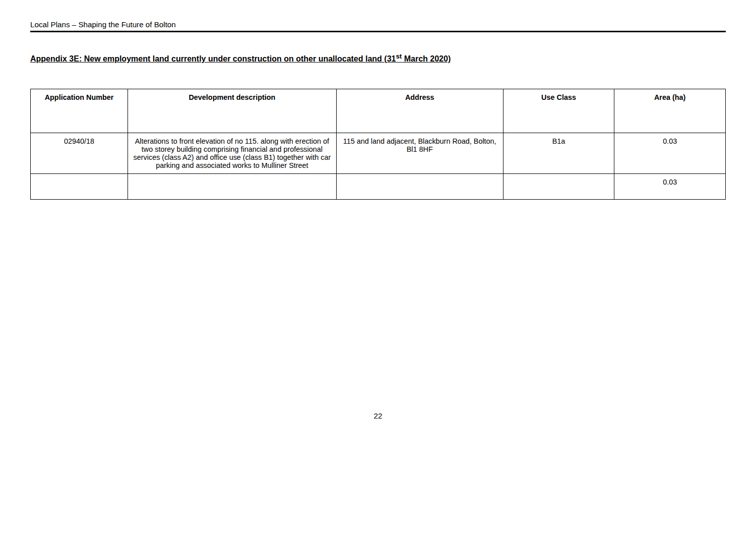Local Plans – Shaping the Future of Bolton
Appendix 3E: New employment land currently under construction on other unallocated land (31st March 2020)
| Application Number | Development description | Address | Use Class | Area (ha) |
| --- | --- | --- | --- | --- |
| 02940/18 | Alterations to front elevation of no 115. along with erection of two storey building comprising financial and professional services (class A2) and office use (class B1) together with car parking and associated works to Mulliner Street | 115 and land adjacent, Blackburn Road, Bolton, Bl1 8HF | B1a | 0.03 |
| | | | | 0.03 |
22